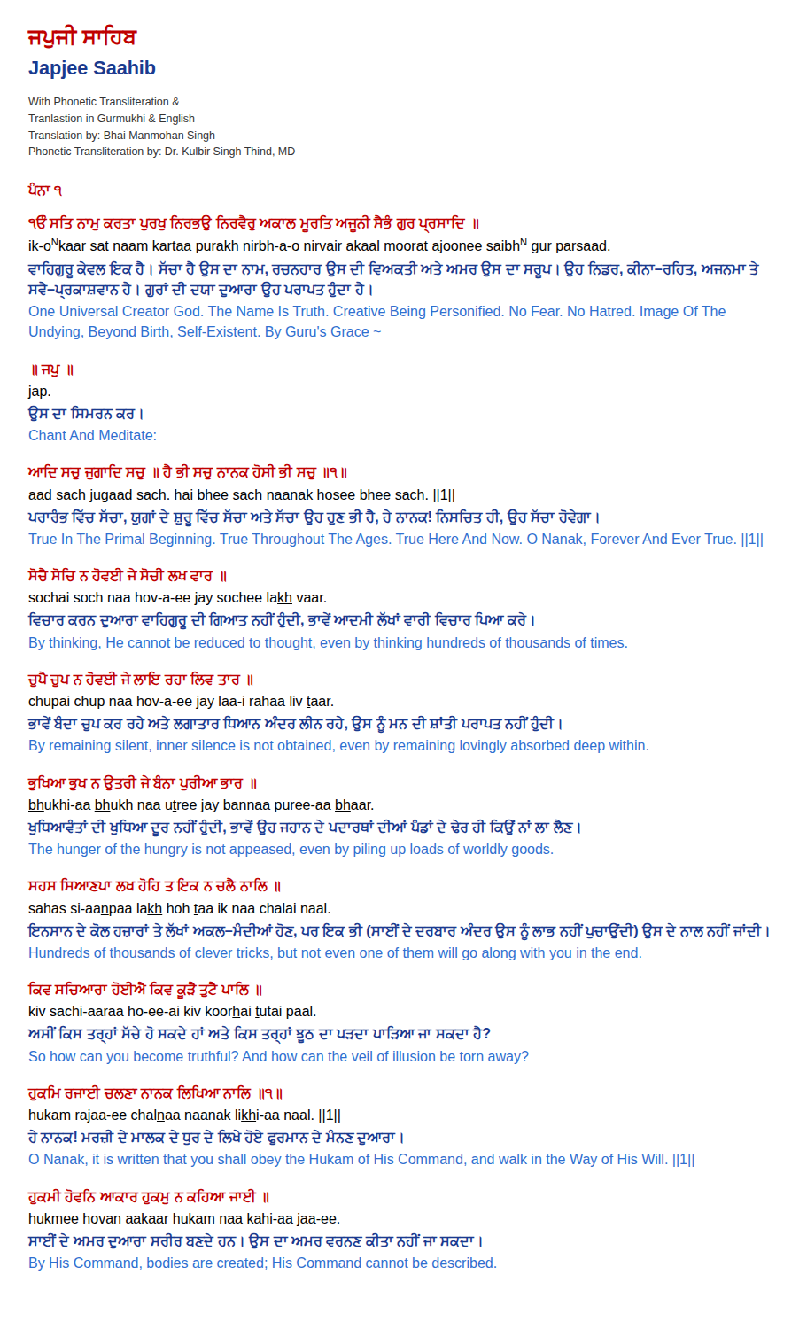ਜਪੁਜੀ ਸਾਹਿਬ
Japjee Saahib
With Phonetic Transliteration &
Tranlastion in Gurmukhi & English
Translation by: Bhai Manmohan Singh
Phonetic Transliteration by: Dr. Kulbir Singh Thind, MD
ਪੰਨਾ ੧
੧ਓੰ ਸਤਿ ਨਾਮੁ ਕਰਤਾ ਪੁਰਖੁ ਨਿਰਭਉ ਨਿਰਵੈਰੁ ਅਕਾਲ ਮੂਰਤਿ ਅਜੂਨੀ ਸੈਭੰ ਗੁਰ ਪ੍ਰਸਾਦਿ ॥
ik-oNkaar sat naam kartaa purakh nirbh-a-o nirvair akaal moorat ajoonee saibhN gur parsaad.
ਵਾਹਿਗੁਰੂ ਕੇਵਲ ਇਕ ਹੈ। ਸੱਚਾ ਹੈ ਉਸ ਦਾ ਨਾਮ, ਰਚਨਹਾਰ ਉਸ ਦੀ ਵਿਅਕਤੀ ਅਤੇ ਅਮਰ ਉਸ ਦਾ ਸਰੂਪ। ਉਹ ਨਿਡਰ, ਕੀਨਾ–ਰਹਿਤ, ਅਜਨਮਾ ਤੇ ਸਵੈ–ਪ੍ਰਕਾਸ਼ਵਾਨ ਹੈ। ਗੁਰਾਂ ਦੀ ਦਯਾ ਦੁਆਰਾ ਉਹ ਪਰਾਪਤ ਹੁੰਦਾ ਹੈ।
One Universal Creator God. The Name Is Truth. Creative Being Personified. No Fear. No Hatred. Image Of The Undying, Beyond Birth, Self-Existent. By Guru's Grace ~
॥ ਜਪੁ ॥
jap.
ਉਸ ਦਾ ਸਿਮਰਨ ਕਰ।
Chant And Meditate:
ਆਦਿ ਸਚੁ ਜੁਗਾਦਿ ਸਚੁ ॥ ਹੈ ਭੀ ਸਚੁ ਨਾਨਕ ਹੋਸੀ ਭੀ ਸਚੁ ॥੧॥
aad sach jugaad sach. hai bhee sach naanak hosee bhee sach. ||1||
ਪਰਾਰੰਭ ਵਿੱਚ ਸੱਚਾ, ਯੁਗਾਂ ਦੇ ਸ਼ੁਰੂ ਵਿੱਚ ਸੱਚਾ ਅਤੇ ਸੱਚਾ ਉਹ ਹੁਣ ਭੀ ਹੈ, ਹੇ ਨਾਨਕ! ਨਿਸਚਿਤ ਹੀ, ਉਹ ਸੱਚਾ ਹੋਵੇਗਾ।
True In The Primal Beginning. True Throughout The Ages. True Here And Now. O Nanak, Forever And Ever True. ||1||
ਸੋਚੈ ਸੋਚਿ ਨ ਹੋਵਈ ਜੇ ਸੋਚੀ ਲਖ ਵਾਰ ॥
sochai soch naa hov-a-ee jay sochee lakh vaar.
ਵਿਚਾਰ ਕਰਨ ਦੁਆਰਾ ਵਾਹਿਗੁਰੂ ਦੀ ਗਿਆਤ ਨਹੀਂ ਹੁੰਦੀ, ਭਾਵੇਂ ਆਦਮੀ ਲੱਖਾਂ ਵਾਰੀ ਵਿਚਾਰ ਪਿਆ ਕਰੇ।
By thinking, He cannot be reduced to thought, even by thinking hundreds of thousands of times.
ਚੁਪੈ ਚੁਪ ਨ ਹੋਵਈ ਜੇ ਲਾਇ ਰਹਾ ਲਿਵ ਤਾਰ ॥
chupai chup naa hov-a-ee jay laa-i rahaa liv taar.
ਭਾਵੇਂ ਬੰਦਾ ਚੁਪ ਕਰ ਰਹੇ ਅਤੇ ਲਗਾਤਾਰ ਧਿਆਨ ਅੰਦਰ ਲੀਨ ਰਹੇ, ਉਸ ਨੂੰ ਮਨ ਦੀ ਸ਼ਾਂਤੀ ਪਰਾਪਤ ਨਹੀਂ ਹੁੰਦੀ।
By remaining silent, inner silence is not obtained, even by remaining lovingly absorbed deep within.
ਭੁਖਿਆ ਭੁਖ ਨ ਉਤਰੀ ਜੇ ਬੰਨਾ ਪੁਰੀਆ ਭਾਰ ॥
bhukhi-aa bhukh naa utree jay bannaa puree-aa bhaar.
ਖੁਧਿਆਵੰਤਾਂ ਦੀ ਖੁਧਿਆ ਦੂਰ ਨਹੀਂ ਹੁੰਦੀ, ਭਾਵੇਂ ਉਹ ਜਹਾਨ ਦੇ ਪਦਾਰਥਾਂ ਦੀਆਂ ਪੰਡਾਂ ਦੇ ਢੇਰ ਹੀ ਕਿਉਂ ਨਾਂ ਲਾ ਲੈਣ।
The hunger of the hungry is not appeased, even by piling up loads of worldly goods.
ਸਹਸ ਸਿਆਣਪਾ ਲਖ ਹੋਹਿ ਤ ਇਕ ਨ ਚਲੈ ਨਾਲਿ ॥
sahas si-aanpaa lakh hoh taa ik naa chalai naal.
ਇਨਸਾਨ ਦੇ ਕੋਲ ਹਜ਼ਾਰਾਂ ਤੇ ਲੱਖਾਂ ਅਕਲ–ਮੰਦੀਆਂ ਹੋਣ, ਪਰ ਇਕ ਭੀ (ਸਾਈਂ ਦੇ ਦਰਬਾਰ ਅੰਦਰ ਉਸ ਨੂੰ ਲਾਭ ਨਹੀਂ ਪੁਚਾਉਂਦੀ) ਉਸ ਦੇ ਨਾਲ ਨਹੀਂ ਜਾਂਦੀ।
Hundreds of thousands of clever tricks, but not even one of them will go along with you in the end.
ਕਿਵ ਸਚਿਆਰਾ ਹੋਈਐ ਕਿਵ ਕੂੜੈ ਤੁਟੈ ਪਾਲਿ ॥
kiv sachi-aaraa ho-ee-ai kiv koorhai tutai paal.
ਅਸੀਂ ਕਿਸ ਤਰ੍ਹਾਂ ਸੱਚੇ ਹੋ ਸਕਦੇ ਹਾਂ ਅਤੇ ਕਿਸ ਤਰ੍ਹਾਂ ਝੂਠ ਦਾ ਪੜਦਾ ਪਾੜਿਆ ਜਾ ਸਕਦਾ ਹੈ?
So how can you become truthful? And how can the veil of illusion be torn away?
ਹੁਕਮਿ ਰਜਾਈ ਚਲਣਾ ਨਾਨਕ ਲਿਖਿਆ ਨਾਲਿ ॥੧॥
hukam rajaa-ee chalnaa naanak likhi-aa naal. ||1||
ਹੇ ਨਾਨਕ! ਮਰਜ਼ੀ ਦੇ ਮਾਲਕ ਦੇ ਧੁਰ ਦੇ ਲਿਖੇ ਹੋਏ ਫੁਰਮਾਨ ਦੇ ਮੰਨਣ ਦੁਆਰਾ।
O Nanak, it is written that you shall obey the Hukam of His Command, and walk in the Way of His Will. ||1||
ਹੁਕਮੀ ਹੋਵਨਿ ਆਕਾਰ ਹੁਕਮੁ ਨ ਕਹਿਆ ਜਾਈ ॥
hukmee hovan aakaar hukam naa kahi-aa jaa-ee.
ਸਾਈਂ ਦੇ ਅਮਰ ਦੁਆਰਾ ਸਰੀਰ ਬਣਦੇ ਹਨ। ਉਸ ਦਾ ਅਮਰ ਵਰਨਣ ਕੀਤਾ ਨਹੀਂ ਜਾ ਸਕਦਾ।
By His Command, bodies are created; His Command cannot be described.